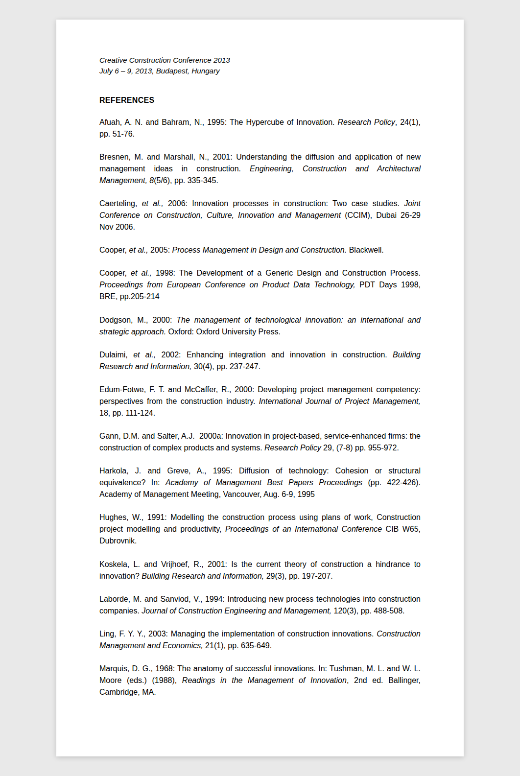Creative Construction Conference 2013
July 6 – 9, 2013, Budapest, Hungary
REFERENCES
Afuah, A. N. and Bahram, N., 1995: The Hypercube of Innovation. Research Policy, 24(1), pp. 51-76.
Bresnen, M. and Marshall, N., 2001: Understanding the diffusion and application of new management ideas in construction. Engineering, Construction and Architectural Management, 8(5/6), pp. 335-345.
Caerteling, et al., 2006: Innovation processes in construction: Two case studies. Joint Conference on Construction, Culture, Innovation and Management (CCIM), Dubai 26-29 Nov 2006.
Cooper, et al., 2005: Process Management in Design and Construction. Blackwell.
Cooper, et al., 1998: The Development of a Generic Design and Construction Process. Proceedings from European Conference on Product Data Technology, PDT Days 1998, BRE, pp.205-214
Dodgson, M., 2000: The management of technological innovation: an international and strategic approach. Oxford: Oxford University Press.
Dulaimi, et al., 2002: Enhancing integration and innovation in construction. Building Research and Information, 30(4), pp. 237-247.
Edum-Fotwe, F. T. and McCaffer, R., 2000: Developing project management competency: perspectives from the construction industry. International Journal of Project Management, 18, pp. 111-124.
Gann, D.M. and Salter, A.J. 2000a: Innovation in project-based, service-enhanced firms: the construction of complex products and systems. Research Policy 29, (7-8) pp. 955-972.
Harkola, J. and Greve, A., 1995: Diffusion of technology: Cohesion or structural equivalence? In: Academy of Management Best Papers Proceedings (pp. 422-426). Academy of Management Meeting, Vancouver, Aug. 6-9, 1995
Hughes, W., 1991: Modelling the construction process using plans of work, Construction project modelling and productivity, Proceedings of an International Conference CIB W65, Dubrovnik.
Koskela, L. and Vrijhoef, R., 2001: Is the current theory of construction a hindrance to innovation? Building Research and Information, 29(3), pp. 197-207.
Laborde, M. and Sanviod, V., 1994: Introducing new process technologies into construction companies. Journal of Construction Engineering and Management, 120(3), pp. 488-508.
Ling, F. Y. Y., 2003: Managing the implementation of construction innovations. Construction Management and Economics, 21(1), pp. 635-649.
Marquis, D. G., 1968: The anatomy of successful innovations. In: Tushman, M. L. and W. L. Moore (eds.) (1988), Readings in the Management of Innovation, 2nd ed. Ballinger, Cambridge, MA.